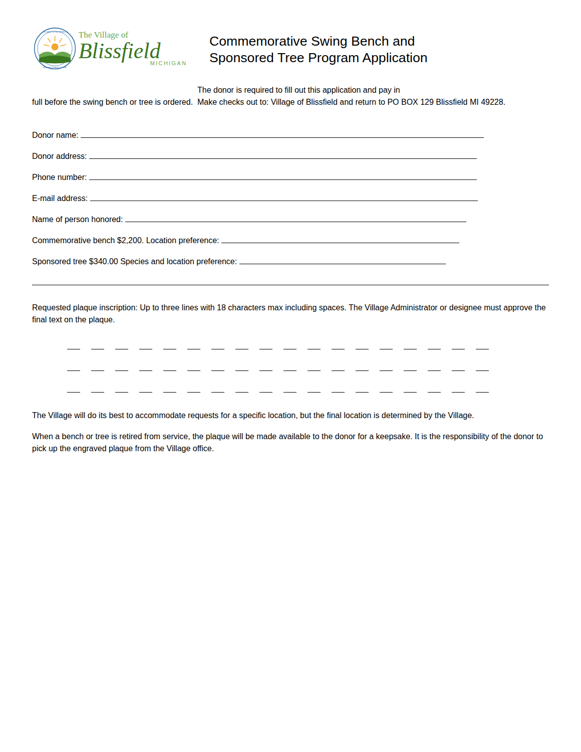VILLAGE OF BLISSFIELD A GREAT PLACE TO LIVE The Village of Blissfield MICHIGAN
Commemorative Swing Bench and
Sponsored Tree Program Application
The donor is required to fill out this application and pay in full before the swing bench or tree is ordered. Make checks out to: Village of Blissfield and return to PO BOX 129 Blissfield MI 49228.
Donor name:
Donor address:
Phone number:
E-mail address:
Name of person honored:
Commemorative bench $2,200. Location preference:
Sponsored tree $340.00 Species and location preference:
Requested plaque inscription: Up to three lines with 18 characters max including spaces. The Village Administrator or designee must approve the final text on the plaque.
The Village will do its best to accommodate requests for a specific location, but the final location is determined by the Village.
When a bench or tree is retired from service, the plaque will be made available to the donor for a keepsake. It is the responsibility of the donor to pick up the engraved plaque from the Village office.